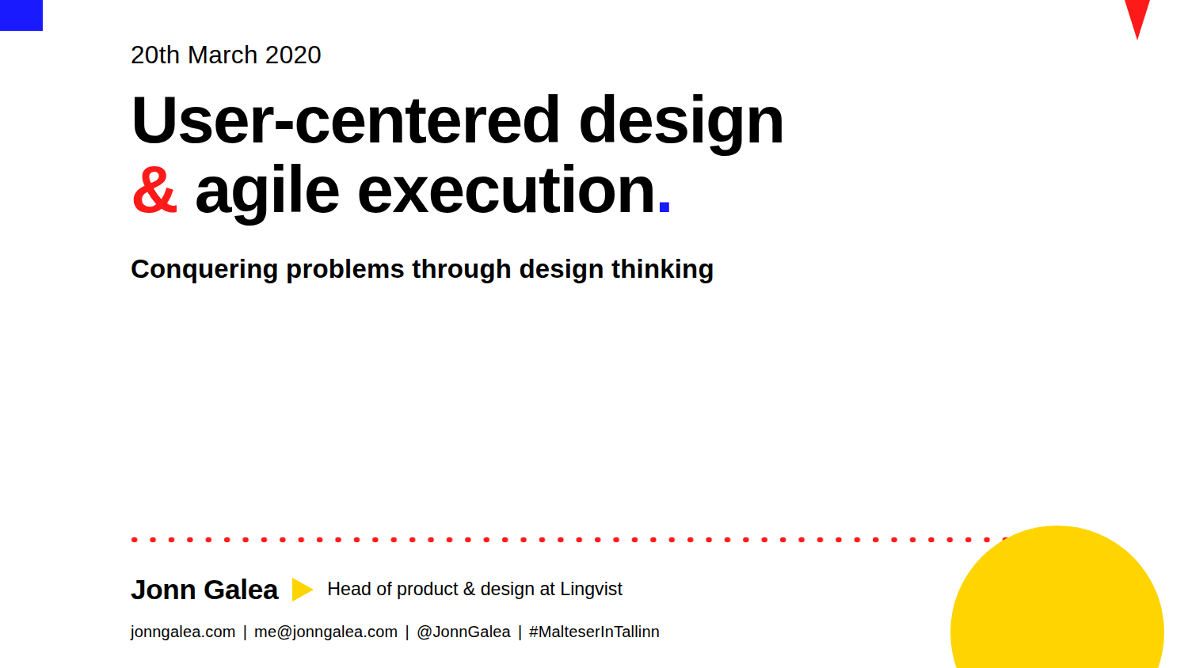20th March 2020
User-centered design
& agile execution.
Conquering problems through design thinking
Jonn Galea Head of product & design at Lingvist
jonngalea.com|me@jonngalea.com|@JonnGalea|#MalteserInTallinn